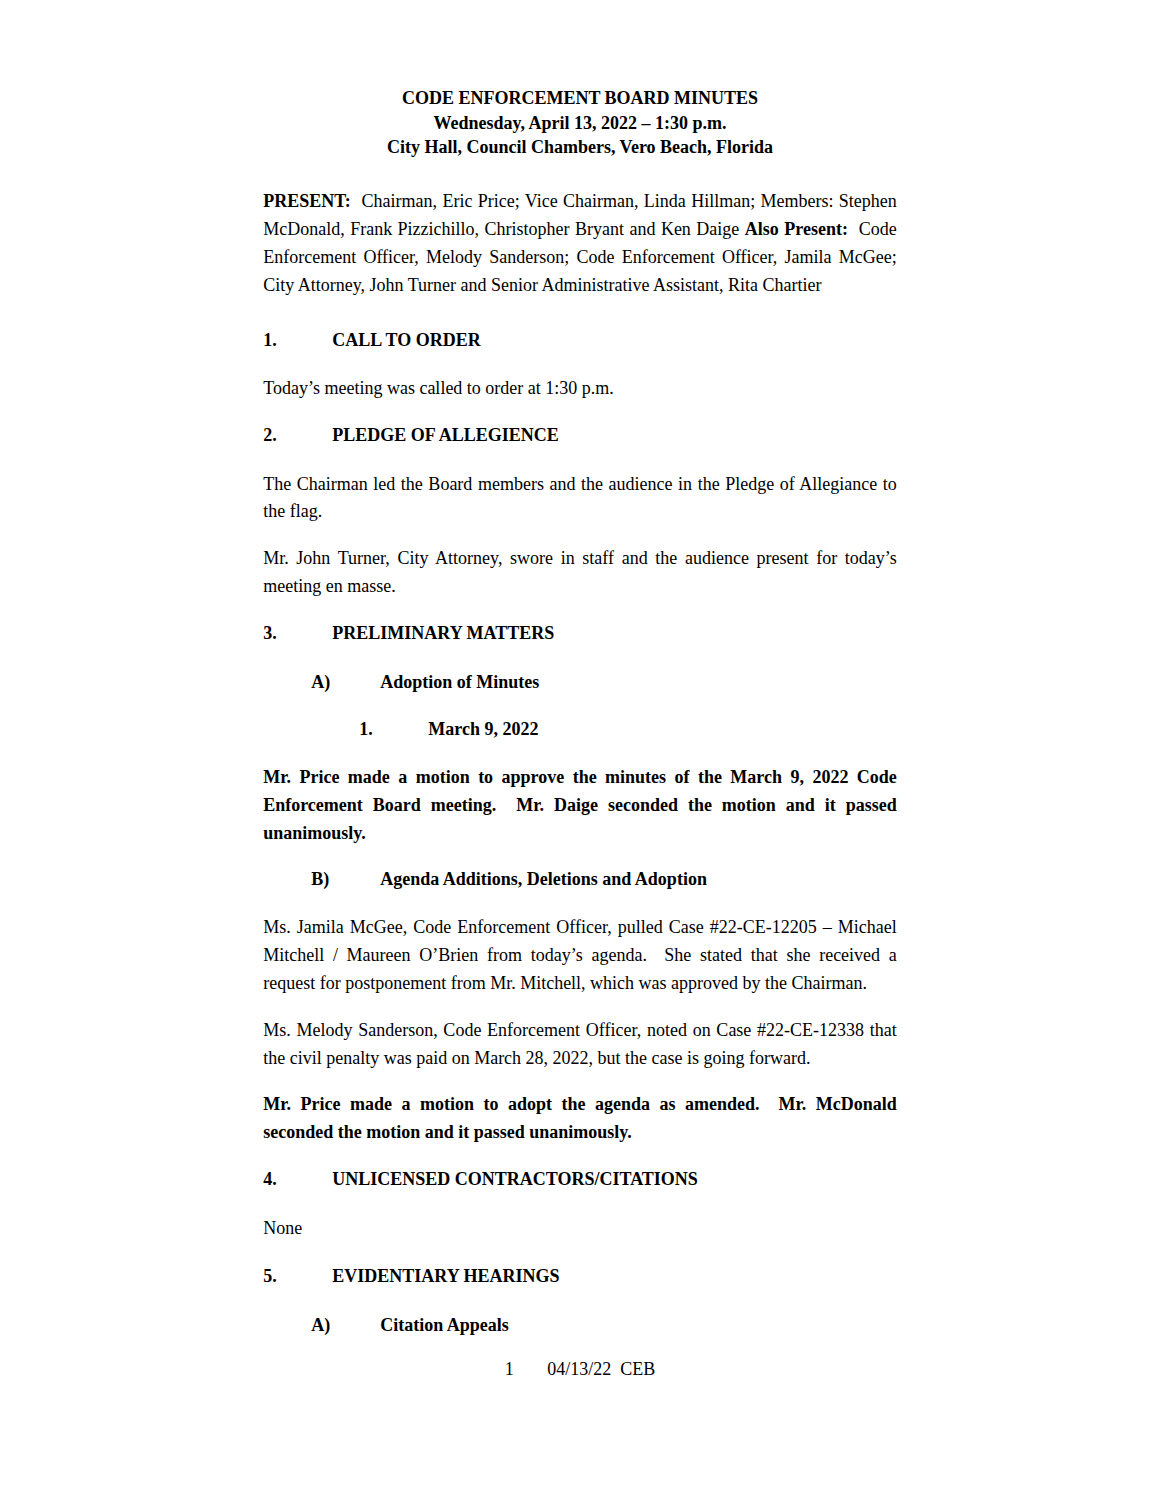CODE ENFORCEMENT BOARD MINUTES
Wednesday, April 13, 2022 – 1:30 p.m.
City Hall, Council Chambers, Vero Beach, Florida
PRESENT: Chairman, Eric Price; Vice Chairman, Linda Hillman; Members: Stephen McDonald, Frank Pizzichillo, Christopher Bryant and Ken Daige Also Present: Code Enforcement Officer, Melody Sanderson; Code Enforcement Officer, Jamila McGee; City Attorney, John Turner and Senior Administrative Assistant, Rita Chartier
1. CALL TO ORDER
Today’s meeting was called to order at 1:30 p.m.
2. PLEDGE OF ALLEGIENCE
The Chairman led the Board members and the audience in the Pledge of Allegiance to the flag.
Mr. John Turner, City Attorney, swore in staff and the audience present for today’s meeting en masse.
3. PRELIMINARY MATTERS
A) Adoption of Minutes
1. March 9, 2022
Mr. Price made a motion to approve the minutes of the March 9, 2022 Code Enforcement Board meeting. Mr. Daige seconded the motion and it passed unanimously.
B) Agenda Additions, Deletions and Adoption
Ms. Jamila McGee, Code Enforcement Officer, pulled Case #22-CE-12205 – Michael Mitchell / Maureen O’Brien from today’s agenda. She stated that she received a request for postponement from Mr. Mitchell, which was approved by the Chairman.
Ms. Melody Sanderson, Code Enforcement Officer, noted on Case #22-CE-12338 that the civil penalty was paid on March 28, 2022, but the case is going forward.
Mr. Price made a motion to adopt the agenda as amended. Mr. McDonald seconded the motion and it passed unanimously.
4. UNLICENSED CONTRACTORS/CITATIONS
None
5. EVIDENTIARY HEARINGS
A) Citation Appeals
1 04/13/22 CEB